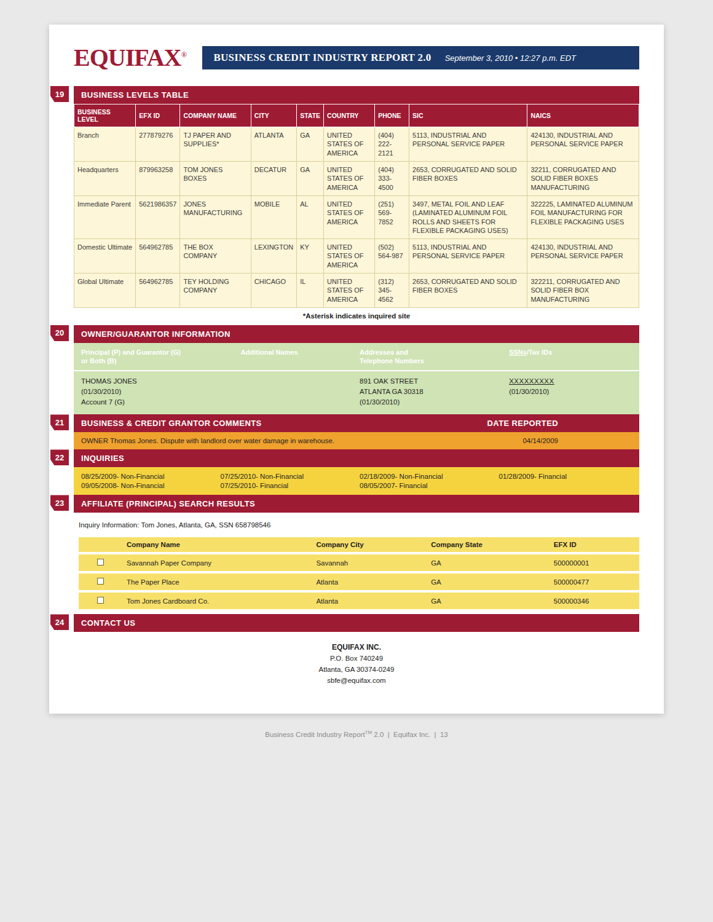EQUIFAX®
BUSINESS CREDIT INDUSTRY REPORT 2.0 September 3, 2010 • 12:27 p.m. EDT
19
BUSINESS LEVELS TABLE
| BUSINESS LEVEL | EFX ID | COMPANY NAME | CITY | STATE | COUNTRY | PHONE | SIC | NAICS |
| --- | --- | --- | --- | --- | --- | --- | --- | --- |
| Branch | 277879276 | TJ PAPER AND SUPPLIES* | ATLANTA | GA | UNITED STATES OF AMERICA | (404) 222-2121 | 5113, INDUSTRIAL AND PERSONAL SERVICE PAPER | 424130, INDUSTRIAL AND PERSONAL SERVICE PAPER |
| Headquarters | 879963258 | TOM JONES BOXES | DECATUR | GA | UNITED STATES OF AMERICA | (404) 333-4500 | 2653, CORRUGATED AND SOLID FIBER BOXES | 32211, CORRUGATED AND SOLID FIBER BOXES MANUFACTURING |
| Immediate Parent | 5621986357 | JONES MANUFACTURING | MOBILE | AL | UNITED STATES OF AMERICA | (251) 569-7852 | 3497, METAL FOIL AND LEAF (LAMINATED ALUMINUM FOIL ROLLS AND SHEETS FOR FLEXIBLE PACKAGING USES) | 322225, LAMINATED ALUMINUM FOIL MANUFACTURING FOR FLEXIBLE PACKAGING USES |
| Domestic Ultimate | 564962785 | THE BOX COMPANY | LEXINGTON | KY | UNITED STATES OF AMERICA | (502) 564-987 | 5113, INDUSTRIAL AND PERSONAL SERVICE PAPER | 424130, INDUSTRIAL AND PERSONAL SERVICE PAPER |
| Global Ultimate | 564962785 | TEY HOLDING COMPANY | CHICAGO | IL | UNITED STATES OF AMERICA | (312) 345-4562 | 2653, CORRUGATED AND SOLID FIBER BOXES | 322211, CORRUGATED AND SOLID FIBER BOX MANUFACTURING |
*Asterisk indicates inquired site
20
OWNER/GUARANTOR INFORMATION
Principal (P) and Guarantor (G)
or Both (B)
Additional Names
Addresses and
Telephone Numbers
SSNs/Tax IDs
THOMAS JONES
(01/30/2010)
Account 7 (G)
891 OAK STREET
ATLANTA GA 30318
(01/30/2010)
XXXXXXXXX
(01/30/2010)
21
BUSINESS & CREDIT GRANTOR COMMENTS DATE REPORTED
OWNER Thomas Jones. Dispute with landlord over water damage in warehouse. 04/14/2009
22
INQUIRIES
08/25/2009- Non-Financial
07/25/2010- Non-Financial
02/18/2009- Non-Financial
01/28/2009- Financial
09/05/2008- Non-Financial
07/25/2010- Financial
08/05/2007- Financial
23
AFFILIATE (PRINCIPAL) SEARCH RESULTS
Inquiry Information: Tom Jones, Atlanta, GA, SSN 658798546
| | Company Name | Company City | Company State | EFX ID |
| --- | --- | --- | --- | --- |
| | Savannah Paper Company | Savannah | GA | 500000001 |
| | The Paper Place | Atlanta | GA | 500000477 |
| | Tom Jones Cardboard Co. | Atlanta | GA | 500000346 |
24
CONTACT US
EQUIFAX INC.
P.O. Box 740249
Atlanta, GA 30374-0249
sbfe@equifax.com
Business Credit Industry ReportTM 2.0 | Equifax Inc. | 13